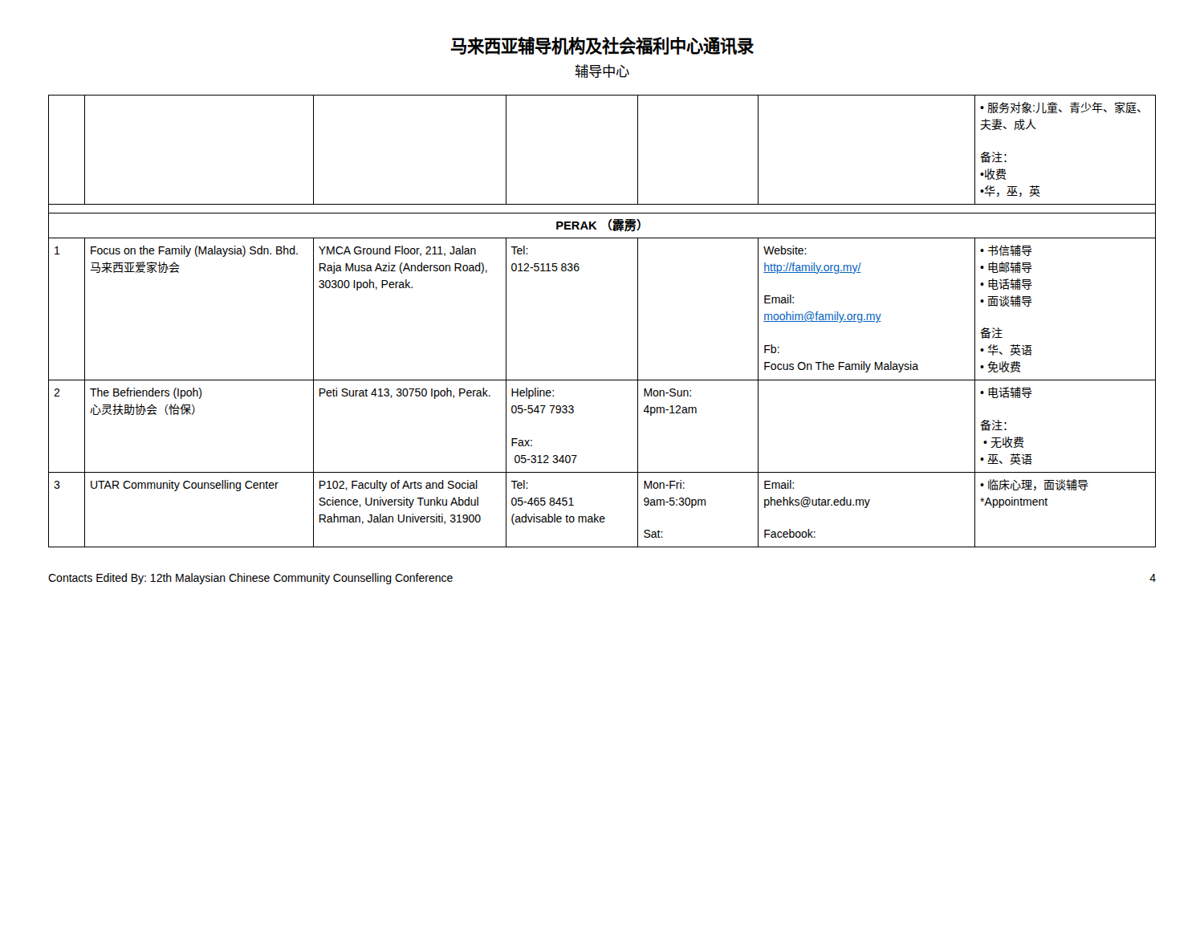马来西亚辅导机构及社会福利中心通讯录
辅导中心
| | | | | | | • 服务对象:儿童、青少年、家庭、夫妻、成人 备注： •收费 •华，巫，英 |
| PERAK （霹雳） |
| 1 | Focus on the Family (Malaysia) Sdn. Bhd. 马来西亚爱家协会 | YMCA Ground Floor, 211, Jalan Raja Musa Aziz (Anderson Road), 30300 Ipoh, Perak. | Tel: 012-5115 836 | | Website: http://family.org.my/ Email: moohim@family.org.my Fb: Focus On The Family Malaysia | • 书信辅导 • 电邮辅导 • 电话辅导 • 面谈辅导 备注 • 华、英语 • 免收费 |
| 2 | The Befrienders (Ipoh) 心灵扶助协会（怡保） | Peti Surat 413, 30750 Ipoh, Perak. | Helpline: 05-547 7933 Fax: 05-312 3407 | Mon-Sun: 4pm-12am | | • 电话辅导 备注： • 无收费 • 巫、英语 |
| 3 | UTAR Community Counselling Center | P102, Faculty of Arts and Social Science, University Tunku Abdul Rahman, Jalan Universiti, 31900 | Tel: 05-465 8451 (advisable to make | Mon-Fri: 9am-5:30pm Sat: | Email: phehks@utar.edu.my Facebook: | • 临床心理，面谈辅导 *Appointment |
Contacts Edited By: 12th Malaysian Chinese Community Counselling Conference 4